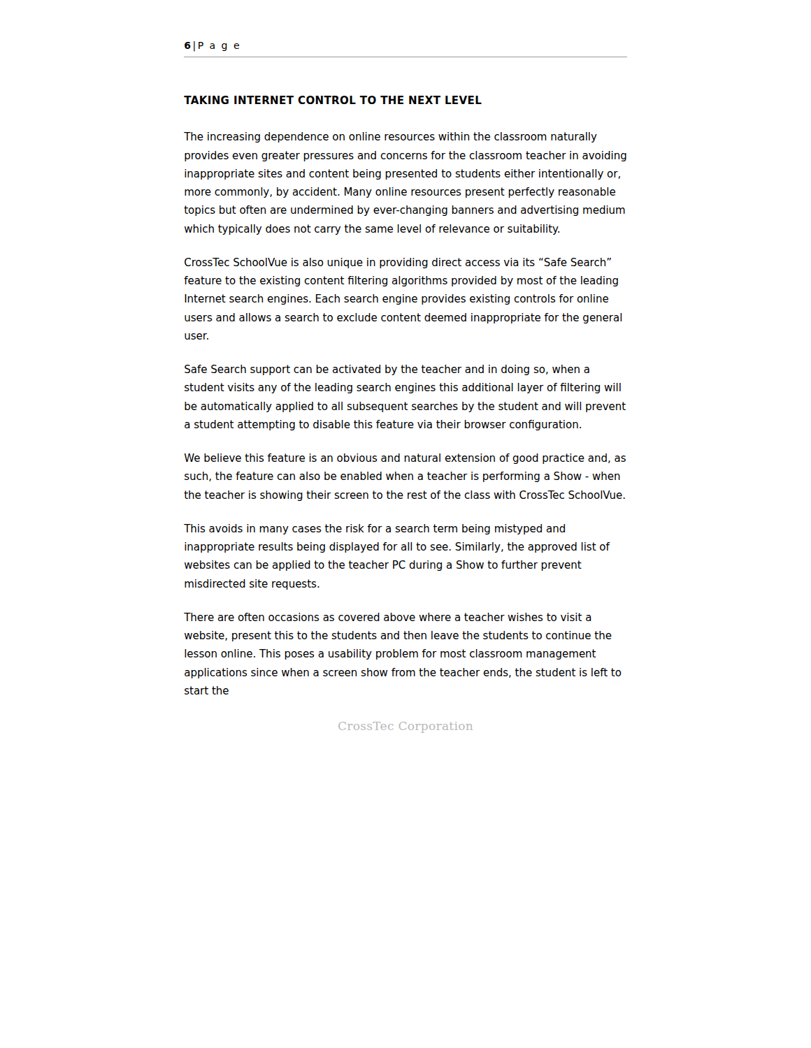6|P a g e
TAKING INTERNET CONTROL TO THE NEXT LEVEL
The increasing dependence on online resources within the classroom naturally provides even greater pressures and concerns for the classroom teacher in avoiding inappropriate sites and content being presented to students either intentionally or, more commonly, by accident. Many online resources present perfectly reasonable topics but often are undermined by ever-changing banners and advertising medium which typically does not carry the same level of relevance or suitability.
CrossTec SchoolVue is also unique in providing direct access via its “Safe Search” feature to the existing content filtering algorithms provided by most of the leading Internet search engines. Each search engine provides existing controls for online users and allows a search to exclude content deemed inappropriate for the general user.
Safe Search support can be activated by the teacher and in doing so, when a student visits any of the leading search engines this additional layer of filtering will be automatically applied to all subsequent searches by the student and will prevent a student attempting to disable this feature via their browser configuration.
We believe this feature is an obvious and natural extension of good practice and, as such, the feature can also be enabled when a teacher is performing a Show - when the teacher is showing their screen to the rest of the class with CrossTec SchoolVue.
This avoids in many cases the risk for a search term being mistyped and inappropriate results being displayed for all to see. Similarly, the approved list of websites can be applied to the teacher PC during a Show to further prevent misdirected site requests.
There are often occasions as covered above where a teacher wishes to visit a website, present this to the students and then leave the students to continue the lesson online. This poses a usability problem for most classroom management applications since when a screen show from the teacher ends, the student is left to start the
CrossTec Corporation